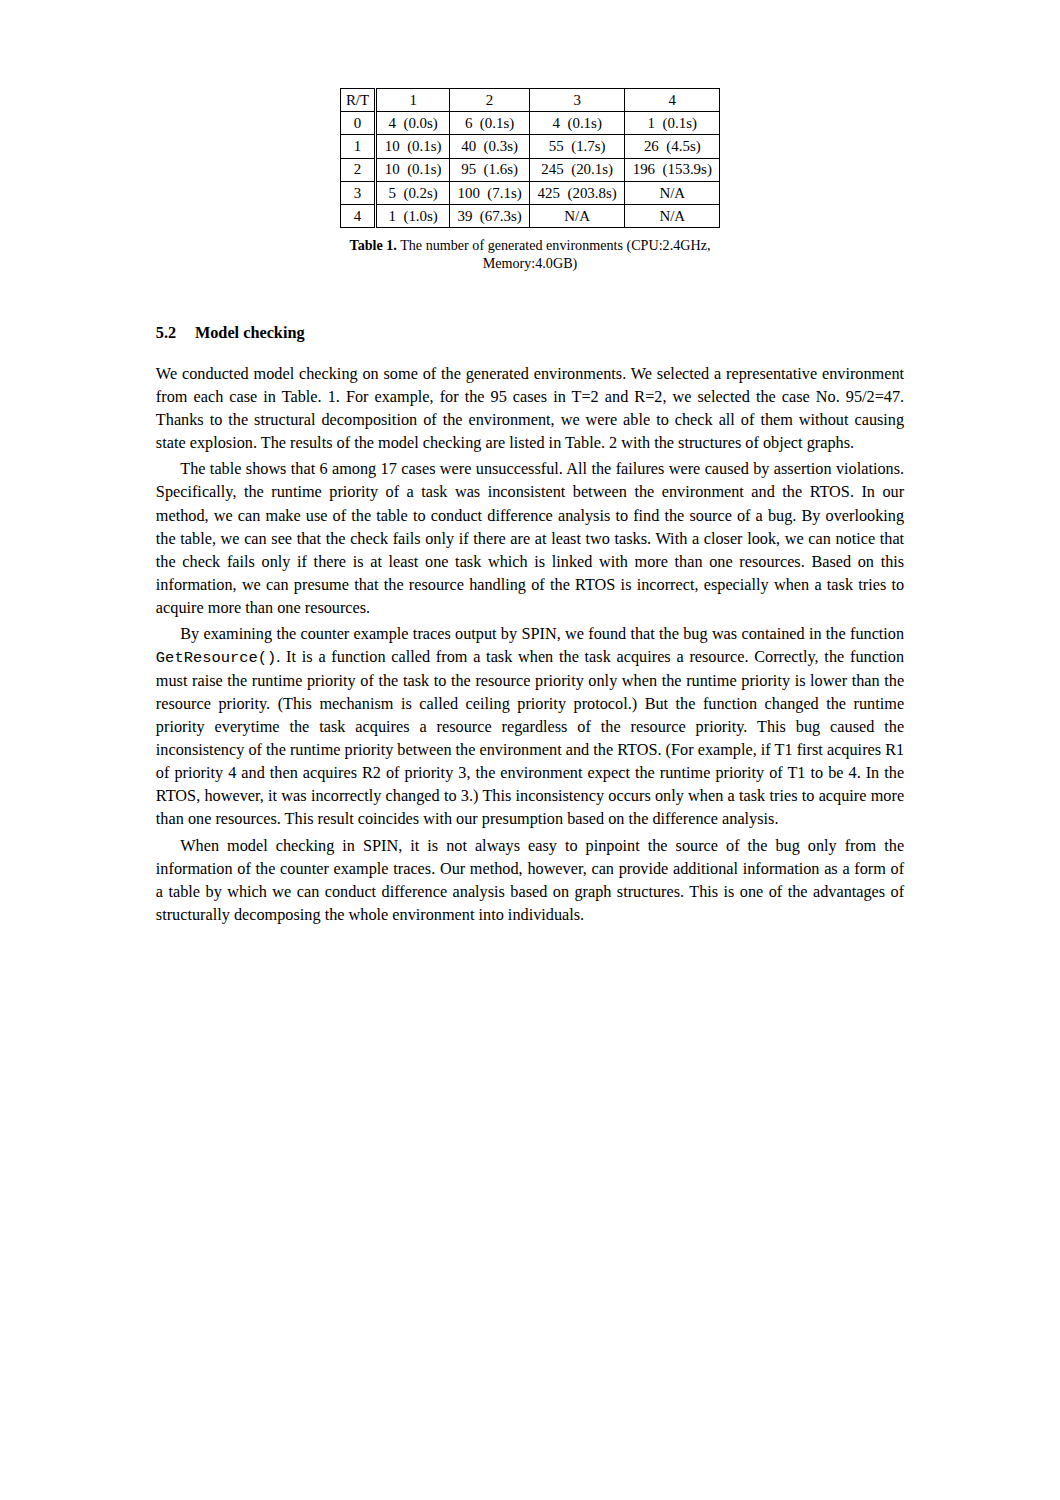Table 1. The number of generated environments (CPU:2.4GHz, Memory:4.0GB)
| R/T | 1 | 2 | 3 | 4 |
| --- | --- | --- | --- | --- |
| 0 | 4 (0.0s) | 6 (0.1s) | 4 (0.1s) | 1 (0.1s) |
| 1 | 10 (0.1s) | 40 (0.3s) | 55 (1.7s) | 26 (4.5s) |
| 2 | 10 (0.1s) | 95 (1.6s) | 245 (20.1s) | 196 (153.9s) |
| 3 | 5 (0.2s) | 100 (7.1s) | 425 (203.8s) | N/A |
| 4 | 1 (1.0s) | 39 (67.3s) | N/A | N/A |
5.2 Model checking
We conducted model checking on some of the generated environments. We selected a representative environment from each case in Table. 1. For example, for the 95 cases in T=2 and R=2, we selected the case No. 95/2=47. Thanks to the structural decomposition of the environment, we were able to check all of them without causing state explosion. The results of the model checking are listed in Table. 2 with the structures of object graphs.
The table shows that 6 among 17 cases were unsuccessful. All the failures were caused by assertion violations. Specifically, the runtime priority of a task was inconsistent between the environment and the RTOS. In our method, we can make use of the table to conduct difference analysis to find the source of a bug. By overlooking the table, we can see that the check fails only if there are at least two tasks. With a closer look, we can notice that the check fails only if there is at least one task which is linked with more than one resources. Based on this information, we can presume that the resource handling of the RTOS is incorrect, especially when a task tries to acquire more than one resources.
By examining the counter example traces output by SPIN, we found that the bug was contained in the function GetResource(). It is a function called from a task when the task acquires a resource. Correctly, the function must raise the runtime priority of the task to the resource priority only when the runtime priority is lower than the resource priority. (This mechanism is called ceiling priority protocol.) But the function changed the runtime priority everytime the task acquires a resource regardless of the resource priority. This bug caused the inconsistency of the runtime priority between the environment and the RTOS. (For example, if T1 first acquires R1 of priority 4 and then acquires R2 of priority 3, the environment expect the runtime priority of T1 to be 4. In the RTOS, however, it was incorrectly changed to 3.) This inconsistency occurs only when a task tries to acquire more than one resources. This result coincides with our presumption based on the difference analysis.
When model checking in SPIN, it is not always easy to pinpoint the source of the bug only from the information of the counter example traces. Our method, however, can provide additional information as a form of a table by which we can conduct difference analysis based on graph structures. This is one of the advantages of structurally decomposing the whole environment into individuals.